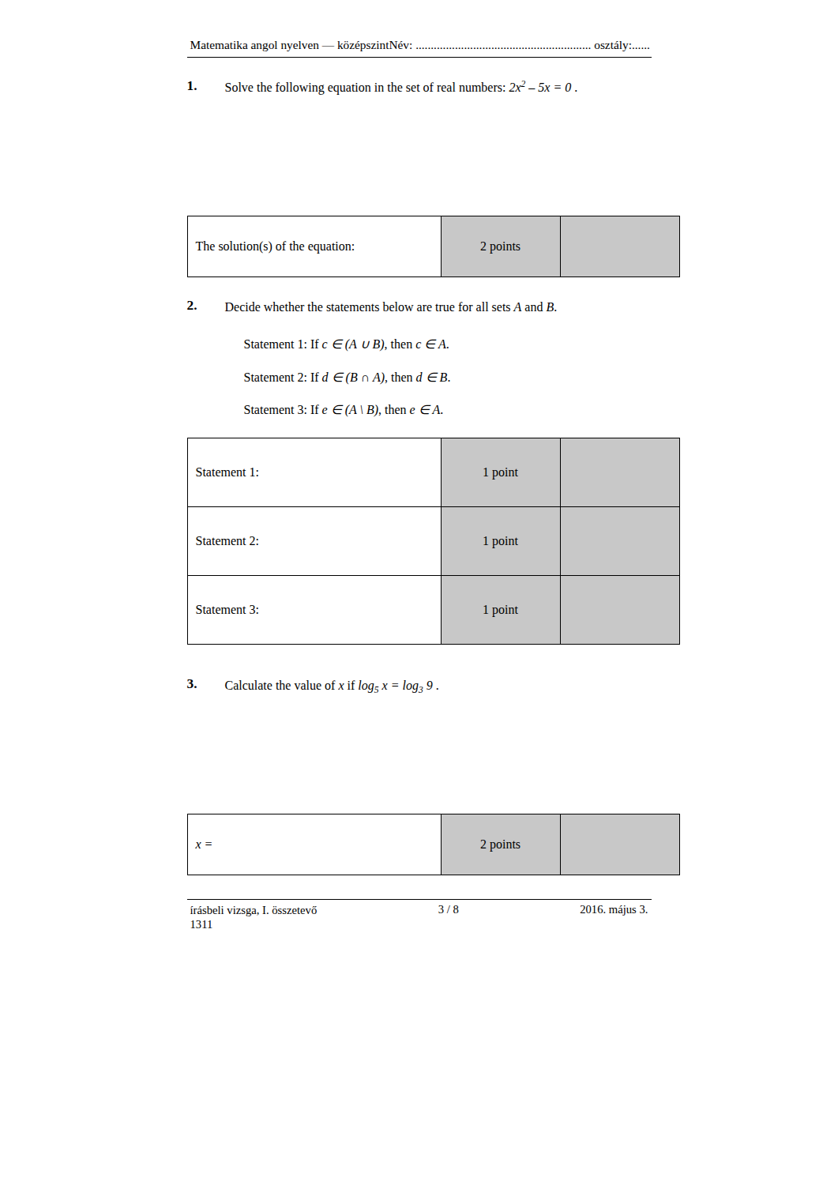Matematika angol nyelven — középszint
Név: .......................................................... osztály:......
1.
Solve the following equation in the set of real numbers: 2x2 – 5x = 0 .
| The solution(s) of the equation: | 2 points | |
2.
Decide whether the statements below are true for all sets A and B.
Statement 1: If c ∈ (A ∪ B), then c ∈ A.
Statement 2: If d ∈ (B ∩ A), then d ∈ B.
Statement 3: If e ∈ (A \ B), then e ∈ A.
| Statement 1: | 1 point | |
| Statement 2: | 1 point | |
| Statement 3: | 1 point | |
3.
Calculate the value of x if log5 x = log3 9 .
| x = | 2 points | |
írásbeli vizsga, I. összetevő
1311
3 / 8
2016. május 3.